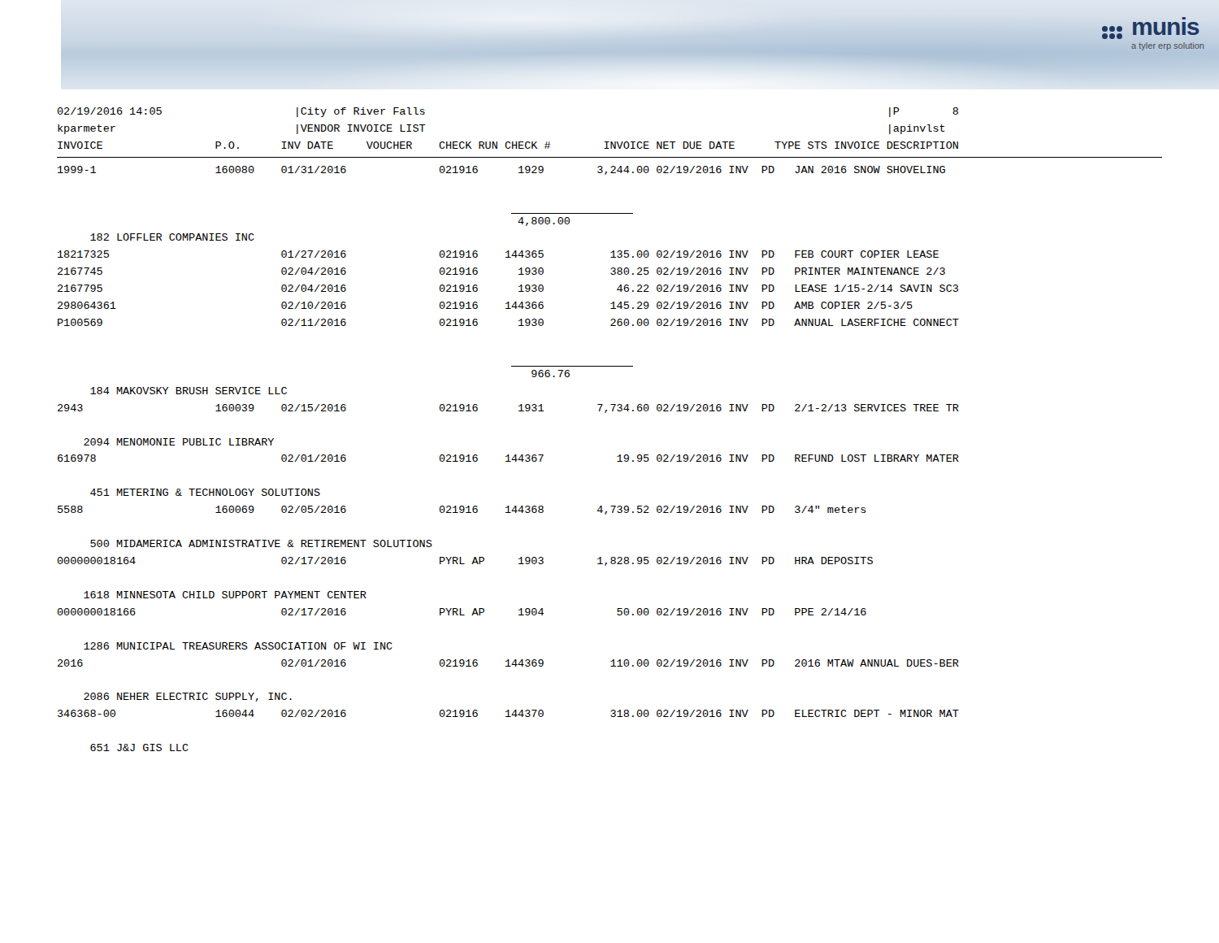munis
a tyler erp solution
02/19/2016 14:05                    |City of River Falls                                                                      |P        8
kparmeter                           |VENDOR INVOICE LIST                                                                      |apinvlst
INVOICE                 P.O.      INV DATE     VOUCHER    CHECK RUN CHECK #        INVOICE NET DUE DATE      TYPE STS INVOICE DESCRIPTION
1999-1                  160080    01/31/2016              021916      1929        3,244.00 02/19/2016 INV  PD   JAN 2016 SNOW SHOVELING

                                                                     
                                                                      4,800.00
     182 LOFFLER COMPANIES INC
18217325                          01/27/2016              021916    144365          135.00 02/19/2016 INV  PD   FEB COURT COPIER LEASE
2167745                           02/04/2016              021916      1930          380.25 02/19/2016 INV  PD   PRINTER MAINTENANCE 2/3
2167795                           02/04/2016              021916      1930           46.22 02/19/2016 INV  PD   LEASE 1/15-2/14 SAVIN SC3
298064361                         02/10/2016              021916    144366          145.29 02/19/2016 INV  PD   AMB COPIER 2/5-3/5
P100569                           02/11/2016              021916      1930          260.00 02/19/2016 INV  PD   ANNUAL LASERFICHE CONNECT

                                                                     
                                                                        966.76
     184 MAKOVSKY BRUSH SERVICE LLC
2943                    160039    02/15/2016              021916      1931        7,734.60 02/19/2016 INV  PD   2/1-2/13 SERVICES TREE TR

    2094 MENOMONIE PUBLIC LIBRARY
616978                            02/01/2016              021916    144367           19.95 02/19/2016 INV  PD   REFUND LOST LIBRARY MATER

     451 METERING & TECHNOLOGY SOLUTIONS
5588                    160069    02/05/2016              021916    144368        4,739.52 02/19/2016 INV  PD   3/4" meters

     500 MIDAMERICA ADMINISTRATIVE & RETIREMENT SOLUTIONS
000000018164                      02/17/2016              PYRL AP     1903        1,828.95 02/19/2016 INV  PD   HRA DEPOSITS

    1618 MINNESOTA CHILD SUPPORT PAYMENT CENTER
000000018166                      02/17/2016              PYRL AP     1904           50.00 02/19/2016 INV  PD   PPE 2/14/16

    1286 MUNICIPAL TREASURERS ASSOCIATION OF WI INC
2016                              02/01/2016              021916    144369          110.00 02/19/2016 INV  PD   2016 MTAW ANNUAL DUES-BER

    2086 NEHER ELECTRIC SUPPLY, INC.
346368-00               160044    02/02/2016              021916    144370          318.00 02/19/2016 INV  PD   ELECTRIC DEPT - MINOR MAT

     651 J&J GIS LLC